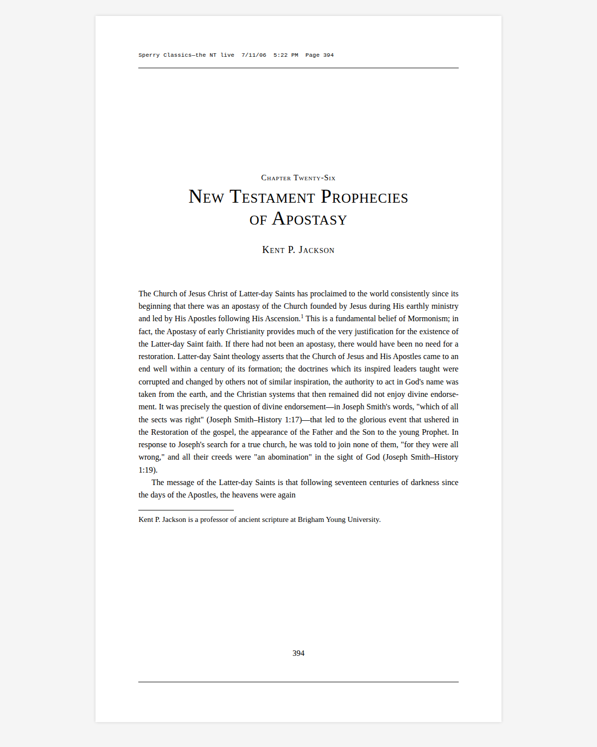Sperry Classics—the NT live 7/11/06 5:22 PM Page 394
Chapter Twenty-Six
New Testament Propheciesof Apostasy
Kent P. Jackson
The Church of Jesus Christ of Latter-day Saints has proclaimed to the world consistently since its beginning that there was an apostasy of the Church founded by Jesus during His earthly ministry and led by His Apostles following His Ascension.1 This is a fundamental belief of Mormonism; in fact, the Apostasy of early Christianity provides much of the very justification for the existence of the Latter-day Saint faith. If there had not been an apostasy, there would have been no need for a restoration. Latter-day Saint theology asserts that the Church of Jesus and His Apostles came to an end well within a century of its formation; the doctrines which its inspired leaders taught were corrupted and changed by others not of similar inspiration, the authority to act in God's name was taken from the earth, and the Christian systems that then remained did not enjoy divine endorsement. It was precisely the question of divine endorsement—in Joseph Smith's words, "which of all the sects was right" (Joseph Smith–History 1:17)—that led to the glorious event that ushered in the Restoration of the gospel, the appearance of the Father and the Son to the young Prophet. In response to Joseph's search for a true church, he was told to join none of them, "for they were all wrong," and all their creeds were "an abomination" in the sight of God (Joseph Smith–History 1:19).
The message of the Latter-day Saints is that following seventeen centuries of darkness since the days of the Apostles, the heavens were again
Kent P. Jackson is a professor of ancient scripture at Brigham Young University.
394